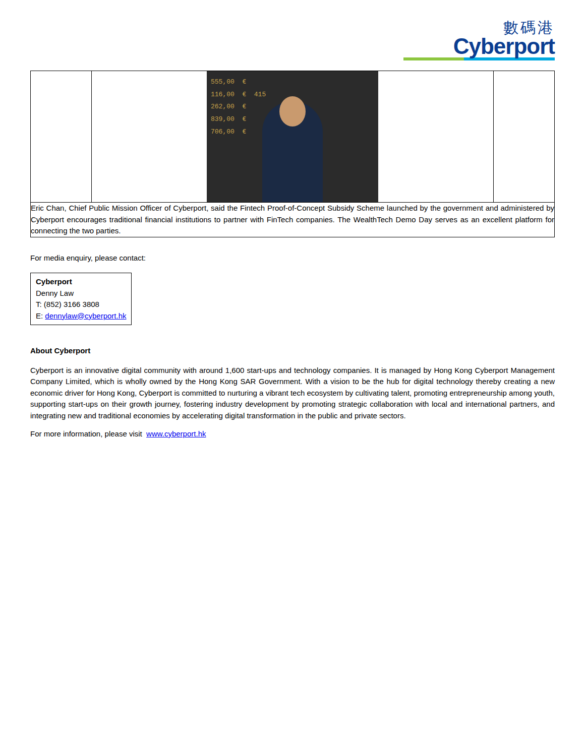數碼港 Cyberport
| | 555,00 € 116,00 € 415 262,00 € 839,00 € 706,00 € | |
| Eric Chan, Chief Public Mission Officer of Cyberport, said the Fintech Proof-of-Concept Subsidy Scheme launched by the government and administered by Cyberport encourages traditional financial institutions to partner with FinTech companies. The WealthTech Demo Day serves as an excellent platform for connecting the two parties. |
For media enquiry, please contact:
Cyberport
Denny Law
T: (852) 3166 3808
E: dennylaw@cyberport.hk
About Cyberport
Cyberport is an innovative digital community with around 1,600 start-ups and technology companies. It is managed by Hong Kong Cyberport Management Company Limited, which is wholly owned by the Hong Kong SAR Government. With a vision to be the hub for digital technology thereby creating a new economic driver for Hong Kong, Cyberport is committed to nurturing a vibrant tech ecosystem by cultivating talent, promoting entrepreneurship among youth, supporting start-ups on their growth journey, fostering industry development by promoting strategic collaboration with local and international partners, and integrating new and traditional economies by accelerating digital transformation in the public and private sectors.
For more information, please visit www.cyberport.hk